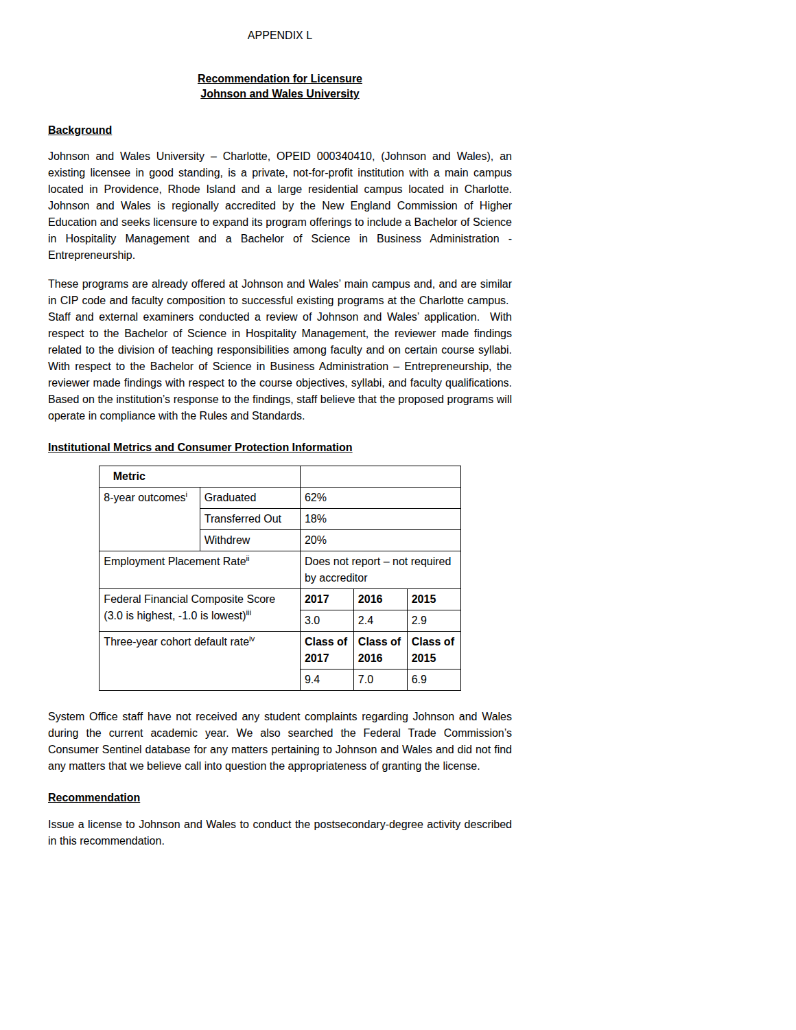APPENDIX L
Recommendation for Licensure
Johnson and Wales University
Background
Johnson and Wales University – Charlotte, OPEID 000340410, (Johnson and Wales), an existing licensee in good standing, is a private, not-for-profit institution with a main campus located in Providence, Rhode Island and a large residential campus located in Charlotte. Johnson and Wales is regionally accredited by the New England Commission of Higher Education and seeks licensure to expand its program offerings to include a Bachelor of Science in Hospitality Management and a Bachelor of Science in Business Administration - Entrepreneurship.
These programs are already offered at Johnson and Wales’ main campus and, and are similar in CIP code and faculty composition to successful existing programs at the Charlotte campus. Staff and external examiners conducted a review of Johnson and Wales’ application. With respect to the Bachelor of Science in Hospitality Management, the reviewer made findings related to the division of teaching responsibilities among faculty and on certain course syllabi. With respect to the Bachelor of Science in Business Administration – Entrepreneurship, the reviewer made findings with respect to the course objectives, syllabi, and faculty qualifications. Based on the institution’s response to the findings, staff believe that the proposed programs will operate in compliance with the Rules and Standards.
Institutional Metrics and Consumer Protection Information
| Metric | |
| --- | --- |
| 8-year outcomes i | Graduated | 62% |
| Transferred Out | 18% |
| Withdrew | 20% |
| Employment Placement Rate ii | Does not report – not required by accreditor |
| Federal Financial Composite Score (3.0 is highest, -1.0 is lowest) iii | 2017 | 2016 | 2015 |
| 3.0 | 2.4 | 2.9 |
| Three-year cohort default rate iv | Class of 2017 | Class of 2016 | Class of 2015 |
| 9.4 | 7.0 | 6.9 |
System Office staff have not received any student complaints regarding Johnson and Wales during the current academic year. We also searched the Federal Trade Commission’s Consumer Sentinel database for any matters pertaining to Johnson and Wales and did not find any matters that we believe call into question the appropriateness of granting the license.
Recommendation
Issue a license to Johnson and Wales to conduct the postsecondary-degree activity described in this recommendation.